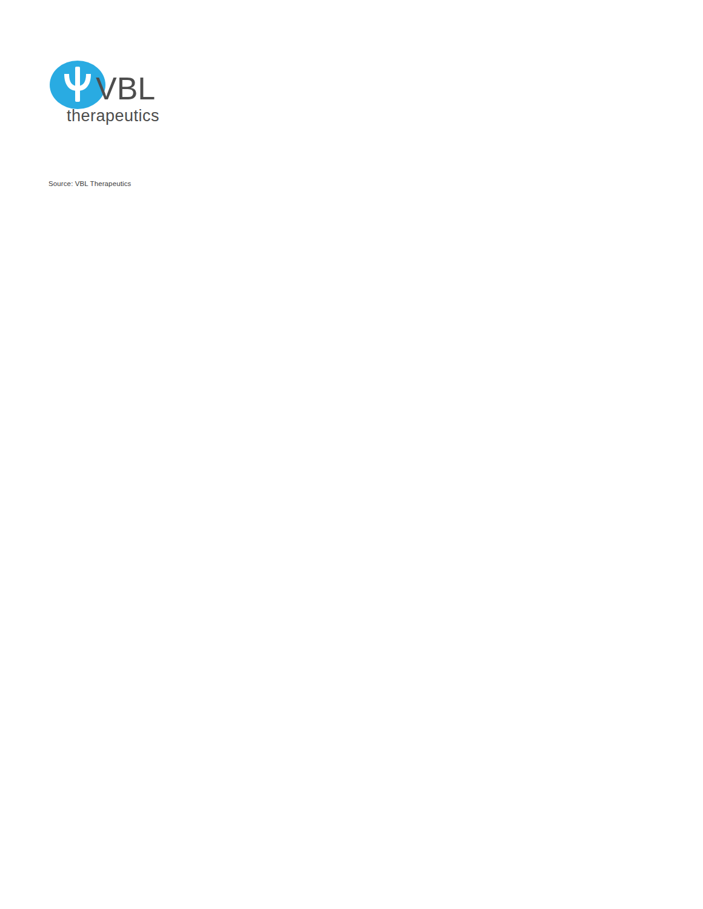VBL therapeutics
Source: VBL Therapeutics